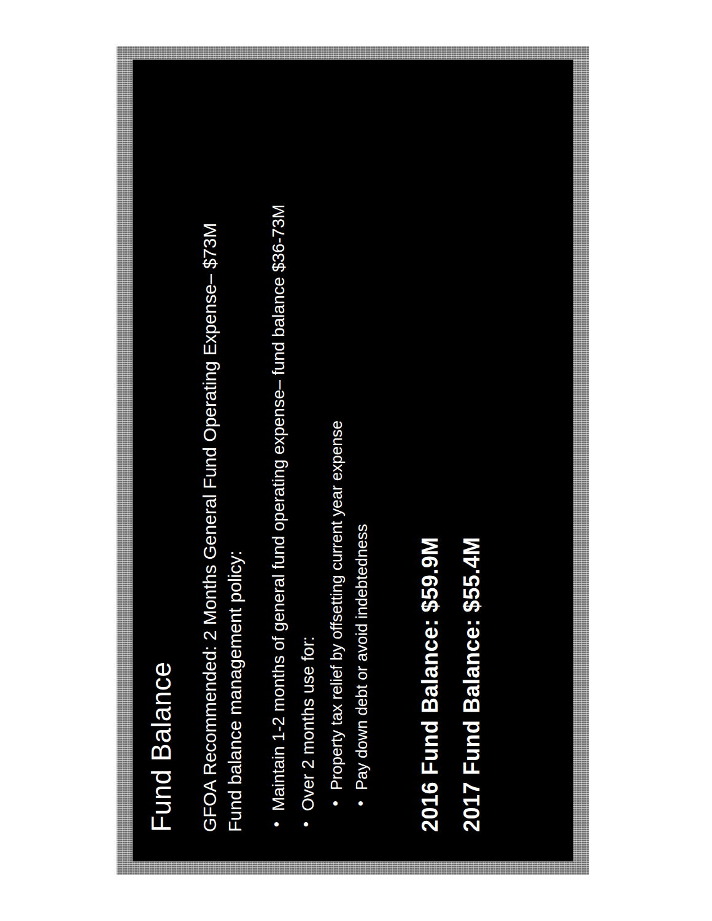Fund Balance
GFOA Recommended: 2 Months General Fund Operating Expense– $73M
Fund balance management policy:
Maintain 1-2 months of general fund operating expense– fund balance $36-73M
Over 2 months use for:
Property tax relief by offsetting current year expense
Pay down debt or avoid indebtedness
2016 Fund Balance: $59.9M
2017 Fund Balance: $55.4M